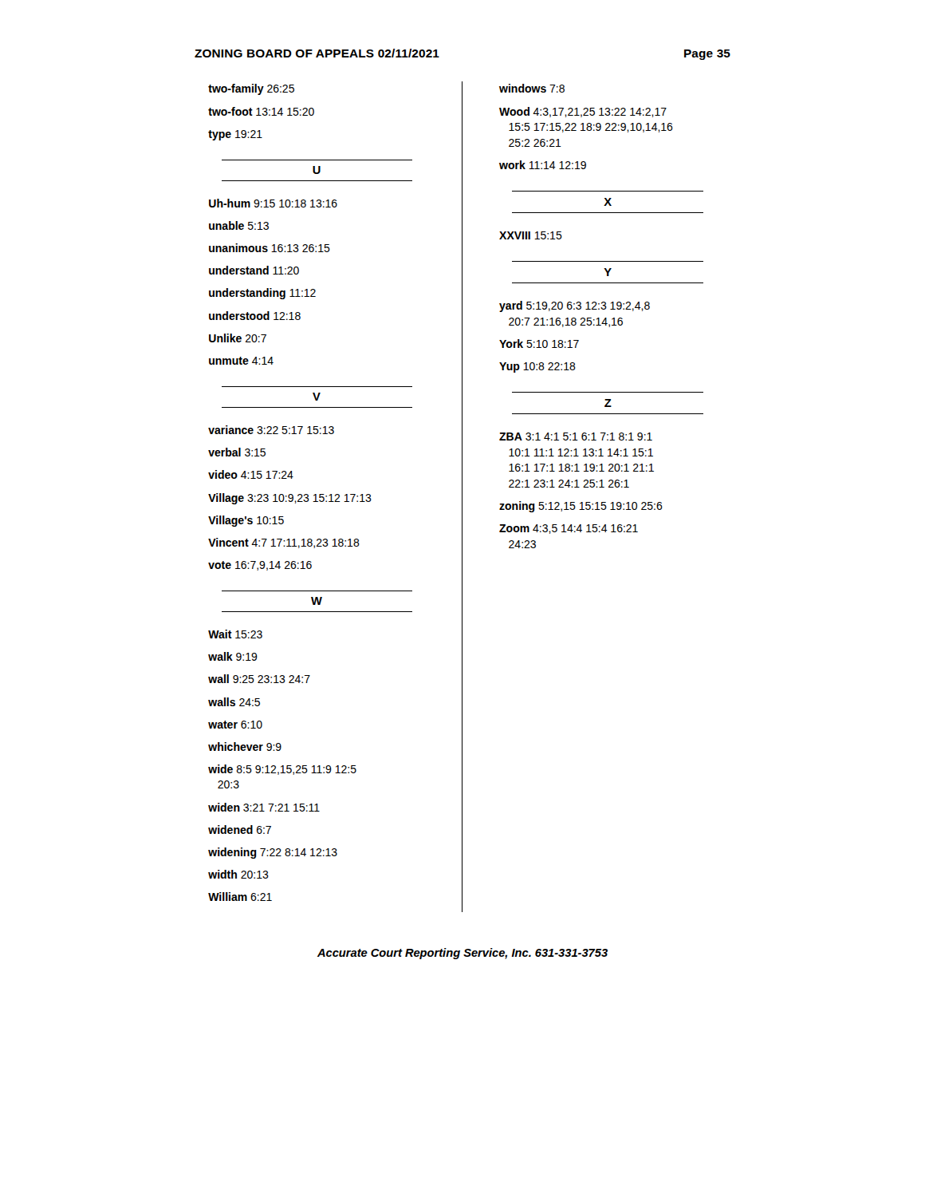ZONING BOARD OF APPEALS 02/11/2021
Page 35
two-family 26:25
two-foot 13:14 15:20
type 19:21
U
Uh-hum 9:15 10:18 13:16
unable 5:13
unanimous 16:13 26:15
understand 11:20
understanding 11:12
understood 12:18
Unlike 20:7
unmute 4:14
V
variance 3:22 5:17 15:13
verbal 3:15
video 4:15 17:24
Village 3:23 10:9,23 15:12 17:13
Village's 10:15
Vincent 4:7 17:11,18,23 18:18
vote 16:7,9,14 26:16
W
Wait 15:23
walk 9:19
wall 9:25 23:13 24:7
walls 24:5
water 6:10
whichever 9:9
wide 8:5 9:12,15,25 11:9 12:520:3
widen 3:21 7:21 15:11
widened 6:7
widening 7:22 8:14 12:13
width 20:13
William 6:21
windows 7:8
Wood 4:3,17,21,25 13:22 14:2,1715:5 17:15,22 18:9 22:9,10,14,1625:2 26:21
work 11:14 12:19
X
XXVIII 15:15
Y
yard 5:19,20 6:3 12:3 19:2,4,820:7 21:16,18 25:14,16
York 5:10 18:17
Yup 10:8 22:18
Z
ZBA 3:1 4:1 5:1 6:1 7:1 8:1 9:110:1 11:1 12:1 13:1 14:1 15:116:1 17:1 18:1 19:1 20:1 21:122:1 23:1 24:1 25:1 26:1
zoning 5:12,15 15:15 19:10 25:6
Zoom 4:3,5 14:4 15:4 16:2124:23
Accurate Court Reporting Service, Inc. 631-331-3753